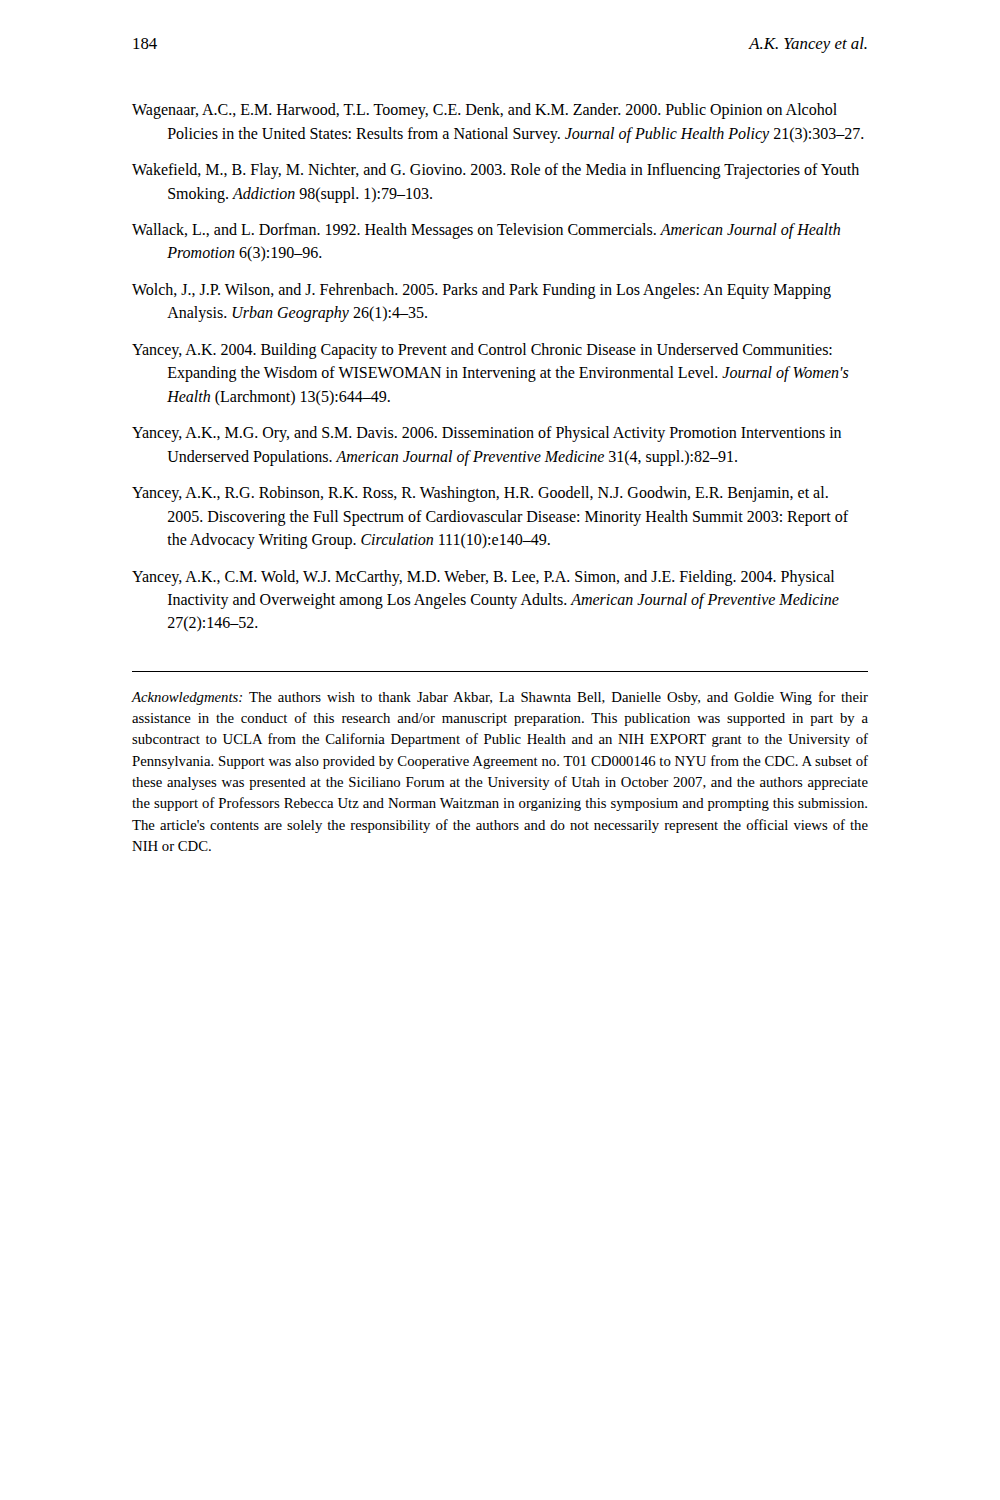184 A.K. Yancey et al.
Wagenaar, A.C., E.M. Harwood, T.L. Toomey, C.E. Denk, and K.M. Zander. 2000. Public Opinion on Alcohol Policies in the United States: Results from a National Survey. Journal of Public Health Policy 21(3):303–27.
Wakefield, M., B. Flay, M. Nichter, and G. Giovino. 2003. Role of the Media in Influencing Trajectories of Youth Smoking. Addiction 98(suppl. 1):79–103.
Wallack, L., and L. Dorfman. 1992. Health Messages on Television Commercials. American Journal of Health Promotion 6(3):190–96.
Wolch, J., J.P. Wilson, and J. Fehrenbach. 2005. Parks and Park Funding in Los Angeles: An Equity Mapping Analysis. Urban Geography 26(1):4–35.
Yancey, A.K. 2004. Building Capacity to Prevent and Control Chronic Disease in Underserved Communities: Expanding the Wisdom of WISEWOMAN in Intervening at the Environmental Level. Journal of Women's Health (Larchmont) 13(5):644–49.
Yancey, A.K., M.G. Ory, and S.M. Davis. 2006. Dissemination of Physical Activity Promotion Interventions in Underserved Populations. American Journal of Preventive Medicine 31(4, suppl.):82–91.
Yancey, A.K., R.G. Robinson, R.K. Ross, R. Washington, H.R. Goodell, N.J. Goodwin, E.R. Benjamin, et al. 2005. Discovering the Full Spectrum of Cardiovascular Disease: Minority Health Summit 2003: Report of the Advocacy Writing Group. Circulation 111(10):e140–49.
Yancey, A.K., C.M. Wold, W.J. McCarthy, M.D. Weber, B. Lee, P.A. Simon, and J.E. Fielding. 2004. Physical Inactivity and Overweight among Los Angeles County Adults. American Journal of Preventive Medicine 27(2):146–52.
Acknowledgments: The authors wish to thank Jabar Akbar, La Shawnta Bell, Danielle Osby, and Goldie Wing for their assistance in the conduct of this research and/or manuscript preparation. This publication was supported in part by a subcontract to UCLA from the California Department of Public Health and an NIH EXPORT grant to the University of Pennsylvania. Support was also provided by Cooperative Agreement no. T01 CD000146 to NYU from the CDC. A subset of these analyses was presented at the Siciliano Forum at the University of Utah in October 2007, and the authors appreciate the support of Professors Rebecca Utz and Norman Waitzman in organizing this symposium and prompting this submission. The article's contents are solely the responsibility of the authors and do not necessarily represent the official views of the NIH or CDC.